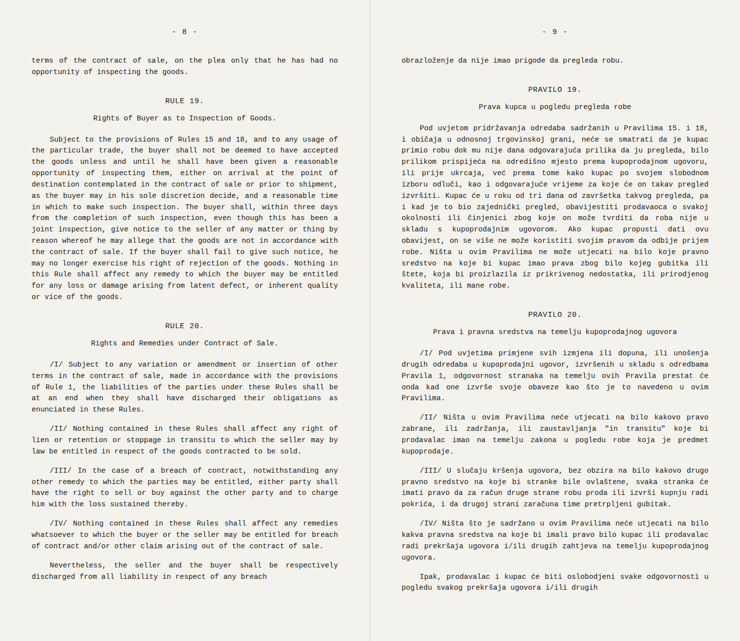- 8 -
terms of the contract of sale, on the plea only that he has had no opportunity of inspecting the goods.
RULE 19. Rights of Buyer as to Inspection of Goods.
Subject to the provisions of Rules 15 and 18, and to any usage of the particular trade, the buyer shall not be deemed to have accepted the goods unless and until he shall have been given a reasonable opportunity of inspecting them, either on arrival at the point of destination contemplated in the contract of sale or prior to shipment, as the buyer may in his sole discretion decide, and a reasonable time in which to make such inspection. The buyer shall, within three days from the completion of such inspection, even though this has been a joint inspection, give notice to the seller of any matter or thing by reason whereof he may allege that the goods are not in accordance with the contract of sale. If the buyer shall fail to give such notice, he may no longer exercise his right of rejection of the goods. Nothing in this Rule shall affect any remedy to which the buyer may be entitled for any loss or damage arising from latent defect, or inherent quality or vice of the goods.
RULE 20. Rights and Remedies under Contract of Sale.
/I/ Subject to any variation or amendment or insertion of other terms in the contract of sale, made in accordance with the provisions of Rule 1, the liabilities of the parties under these Rules shall be at an end when they shall have discharged their obligations as enunciated in these Rules.
/II/ Nothing contained in these Rules shall affect any right of lien or retention or stoppage in transitu to which the seller may by law be entitled in respect of the goods contracted to be sold.
/III/ In the case of a breach of contract, notwithstanding any other remedy to which the parties may be entitled, either party shall have the right to sell or buy against the other party and to charge him with the loss sustained thereby.
/IV/ Nothing contained in these Rules shall affect any remedies whatsoever to which the buyer or the seller may be entitled for breach of contract and/or other claim arising out of the contract of sale.
Nevertheless, the seller and the buyer shall be respectively discharged from all liability in respect of any breach
- 9 -
obrazloženje da nije imao prigode da pregleda robu.
PRAVILO 19. Prava kupca u pogledu pregleda robe
Pod uvjetom pridržavanja odredaba sadržanih u Pravilima 15. i 18, i običaja u odnosnoj trgovinskoj grani, neće se smatrati da je kupac primio robu dok mu nije dana odgovarajuća prilika da ju pregleda, bilo prilikom prispijeća na odredišno mjesto prema kupoprodajnom ugovoru, ili prije ukrcaja, već prema tome kako kupac po svojem slobodnom izboru odluči, kao i odgovarajuće vrijeme za koje će on takav pregled izvršiti. Kupac će u roku od tri dana od završetka takvog pregleda, pa i kad je to bio zajednički pregled, obavijestiti prodavaoca o svakoj okolnosti ili činjenici zbog koje on može tvrditi da roba nije u skladu s kupoprodajnim ugovorom. Ako kupac propusti dati ovu obavijest, on se više ne može koristiti svojim pravom da odbije prijem robe. Ništa u ovim Pravilima ne može utjecati na bilo koje pravno sredstvo na koje bi kupac imao prava zbog bilo kojeg gubitka ili štete, koja bi proizlazila iz prikrivenog nedostatka, ili prirodjenog kvaliteta, ili mane robe.
PRAVILO 20. Prava i pravna sredstva na temelju kupoprodajnog ugovora
/I/ Pod uvjetima primjene svih izmjena ili dopuna, ili unošenja drugih odredaba u kupoprodajni ugovor, izvršenih u skladu s odredbama Pravila 1, odgovornost stranaka na temelju ovih Pravila prestat će onda kad one izvrše svoje obaveze kao što je to navedeno u ovim Pravilima.
/II/ Ništa u ovim Pravilima neće utjecati na bilo kakovo pravo zabrane, ili zadržanja, ili zaustavljanja "in transitu" koje bi prodavalac imao na temelju zakona u pogledu robe koja je predmet kupoprodaje.
/III/ U slučaju kršenja ugovora, bez obzira na bilo kakovo drugo pravno sredstvo na koje bi stranke bile ovlaštene, svaka stranka će imati pravo da za račun druge strane robu proda ili izvrši kupnju radi pokrića, i da drugoj strani zaračuna time pretrpljeni gubitak.
/IV/ Ništa što je sadržano u ovim Pravilima neće utjecati na bilo kakva pravna sredstva na koje bi imali pravo bilo kupac ili prodavalac radi prekršaja ugovora i/ili drugih zahtjeva na temelju kupoprodajnog ugovora.
Ipak, prodavalac i kupac će biti oslobodjeni svake odgovornosti u pogledu svakog prekršaja ugovora i/ili drugih